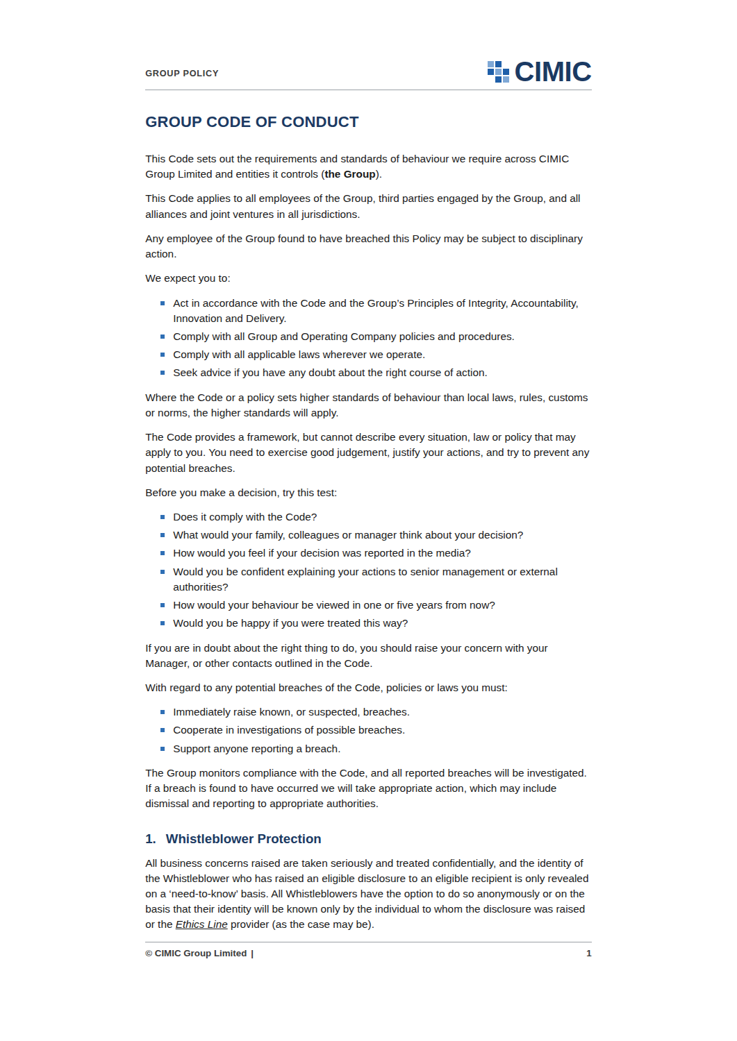Group Policy
CIMIC
GROUP CODE OF CONDUCT
This Code sets out the requirements and standards of behaviour we require across CIMIC Group Limited and entities it controls (the Group).
This Code applies to all employees of the Group, third parties engaged by the Group, and all alliances and joint ventures in all jurisdictions.
Any employee of the Group found to have breached this Policy may be subject to disciplinary action.
We expect you to:
Act in accordance with the Code and the Group’s Principles of Integrity, Accountability, Innovation and Delivery.
Comply with all Group and Operating Company policies and procedures.
Comply with all applicable laws wherever we operate.
Seek advice if you have any doubt about the right course of action.
Where the Code or a policy sets higher standards of behaviour than local laws, rules, customs or norms, the higher standards will apply.
The Code provides a framework, but cannot describe every situation, law or policy that may apply to you. You need to exercise good judgement, justify your actions, and try to prevent any potential breaches.
Before you make a decision, try this test:
Does it comply with the Code?
What would your family, colleagues or manager think about your decision?
How would you feel if your decision was reported in the media?
Would you be confident explaining your actions to senior management or external authorities?
How would your behaviour be viewed in one or five years from now?
Would you be happy if you were treated this way?
If you are in doubt about the right thing to do, you should raise your concern with your Manager, or other contacts outlined in the Code.
With regard to any potential breaches of the Code, policies or laws you must:
Immediately raise known, or suspected, breaches.
Cooperate in investigations of possible breaches.
Support anyone reporting a breach.
The Group monitors compliance with the Code, and all reported breaches will be investigated. If a breach is found to have occurred we will take appropriate action, which may include dismissal and reporting to appropriate authorities.
1. Whistleblower Protection
All business concerns raised are taken seriously and treated confidentially, and the identity of the Whistleblower who has raised an eligible disclosure to an eligible recipient is only revealed on a ‘need-to-know’ basis. All Whistleblowers have the option to do so anonymously or on the basis that their identity will be known only by the individual to whom the disclosure was raised or the Ethics Line provider (as the case may be).
© CIMIC Group Limited|
1